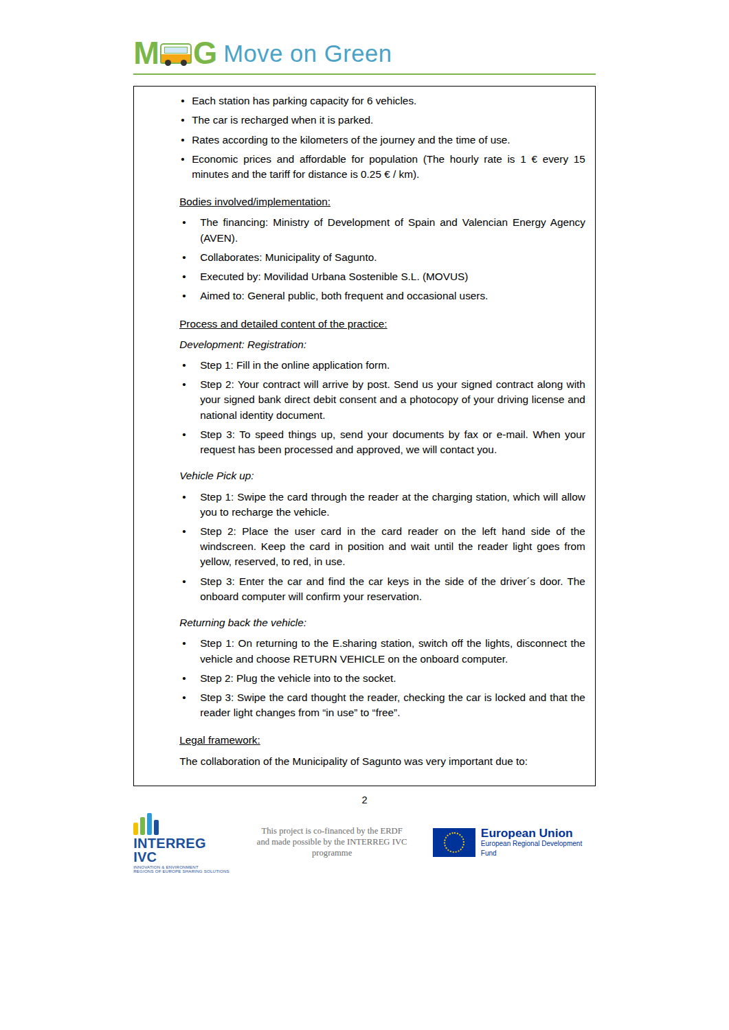M G
Move on Green
Each station has parking capacity for 6 vehicles.
The car is recharged when it is parked.
Rates according to the kilometers of the journey and the time of use.
Economic prices and affordable for population (The hourly rate is 1 € every 15 minutes and the tariff for distance is 0.25 € / km).
Bodies involved/implementation:
The financing: Ministry of Development of Spain and Valencian Energy Agency (AVEN).
Collaborates: Municipality of Sagunto.
Executed by: Movilidad Urbana Sostenible S.L. (MOVUS)
Aimed to: General public, both frequent and occasional users.
Process and detailed content of the practice:
Development: Registration:
Step 1: Fill in the online application form.
Step 2: Your contract will arrive by post. Send us your signed contract along with your signed bank direct debit consent and a photocopy of your driving license and national identity document.
Step 3: To speed things up, send your documents by fax or e-mail. When your request has been processed and approved, we will contact you.
Vehicle Pick up:
Step 1: Swipe the card through the reader at the charging station, which will allow you to recharge the vehicle.
Step 2: Place the user card in the card reader on the left hand side of the windscreen. Keep the card in position and wait until the reader light goes from yellow, reserved, to red, in use.
Step 3: Enter the car and find the car keys in the side of the driver´s door. The onboard computer will confirm your reservation.
Returning back the vehicle:
Step 1: On returning to the E.sharing station, switch off the lights, disconnect the vehicle and choose RETURN VEHICLE on the onboard computer.
Step 2: Plug the vehicle into to the socket.
Step 3: Swipe the card thought the reader, checking the car is locked and that the reader light changes from “in use” to “free”.
Legal framework:
The collaboration of the Municipality of Sagunto was very important due to:
2
INTERREG IVC
INNOVATION & ENVIRONMENT
REGIONS OF EUROPE SHARING SOLUTIONS
This project is co-financed by the ERDF
and made possible by the INTERREG IVC programme
European Union
European Regional Development Fund